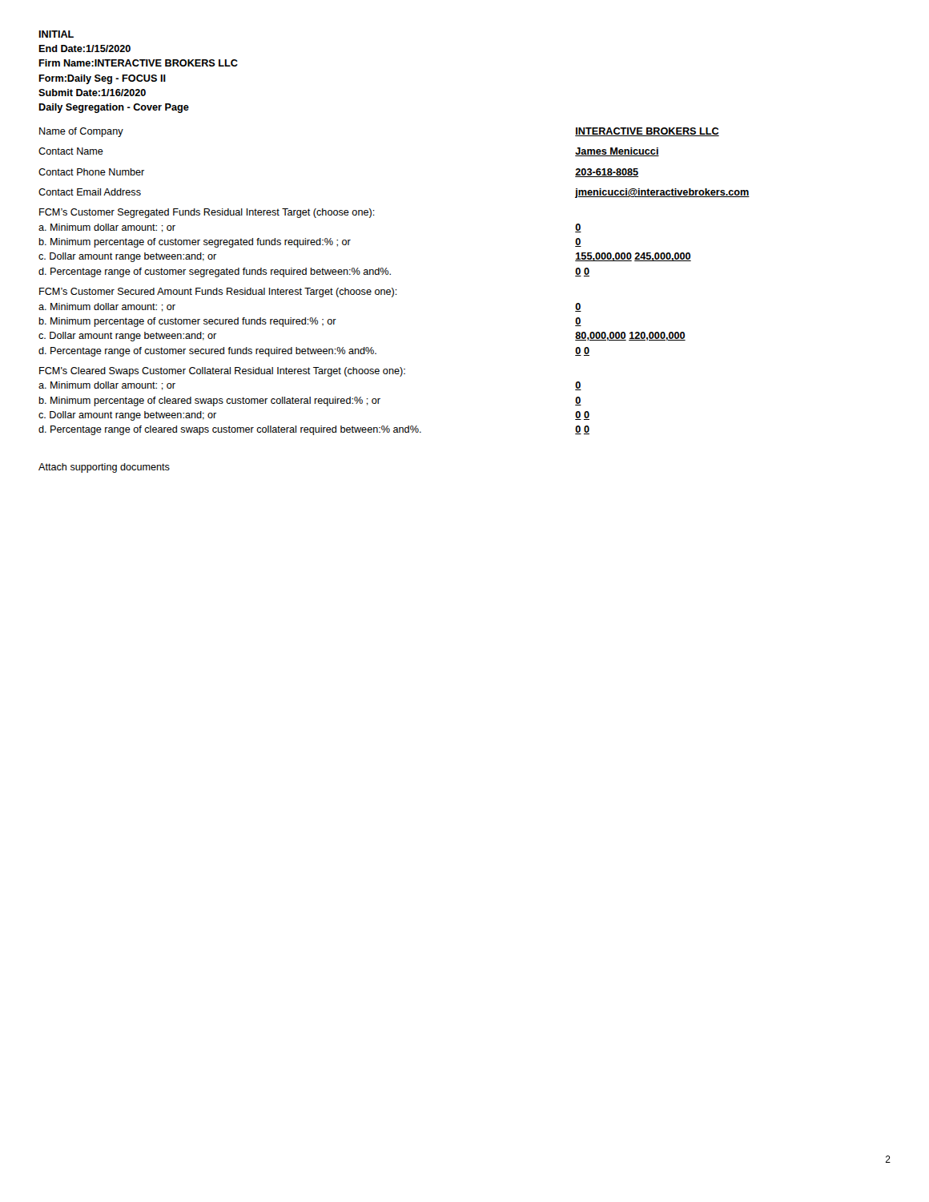INITIAL
End Date:1/15/2020
Firm Name:INTERACTIVE BROKERS LLC
Form:Daily Seg - FOCUS II
Submit Date:1/16/2020
Daily Segregation - Cover Page
| Name of Company | INTERACTIVE BROKERS LLC |
| Contact Name | James Menicucci |
| Contact Phone Number | 203-618-8085 |
| Contact Email Address | jmenicucci@interactivebrokers.com |
| FCM’s Customer Segregated Funds Residual Interest Target (choose one): | |
| a. Minimum dollar amount: ; or | 0 |
| b. Minimum percentage of customer segregated funds required:% ; or | 0 |
| c. Dollar amount range between:and; or | 155,000,000 245,000,000 |
| d. Percentage range of customer segregated funds required between:% and%. | 0 0 |
| FCM’s Customer Secured Amount Funds Residual Interest Target (choose one): | |
| a. Minimum dollar amount: ; or | 0 |
| b. Minimum percentage of customer secured funds required:% ; or | 0 |
| c. Dollar amount range between:and; or | 80,000,000 120,000,000 |
| d. Percentage range of customer secured funds required between:% and%. | 0 0 |
| FCM's Cleared Swaps Customer Collateral Residual Interest Target (choose one): | |
| a. Minimum dollar amount: ; or | 0 |
| b. Minimum percentage of cleared swaps customer collateral required:% ; or | 0 |
| c. Dollar amount range between:and; or | 0 0 |
| d. Percentage range of cleared swaps customer collateral required between:% and%. | 0 0 |
Attach supporting documents
2